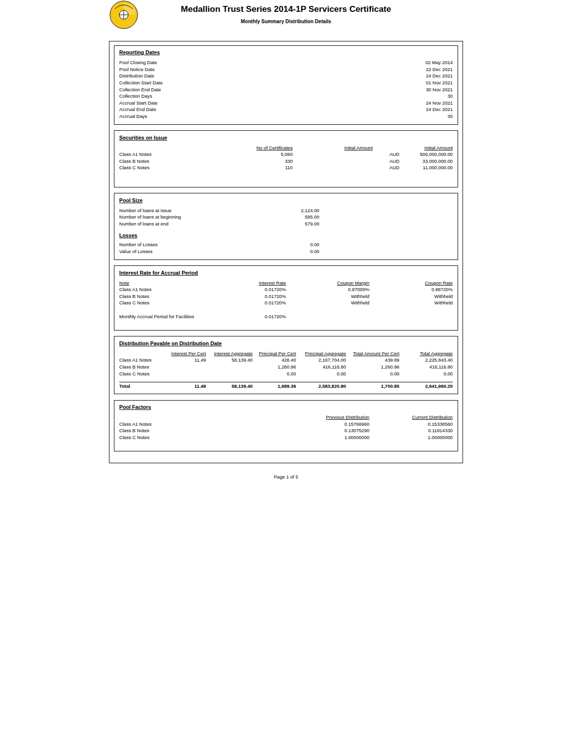Medallion Trust Series 2014-1P Servicers Certificate
Monthly Summary Distribution Details
Reporting Dates
| Pool Closing Date | 02 May 2014 |
| Pool Notice Date | 22 Dec 2021 |
| Distribution Date | 24 Dec 2021 |
| Collection Start Date | 01 Nov 2021 |
| Collection End Date | 30 Nov 2021 |
| Collection Days | 30 |
| Accrual Start Date | 24 Nov 2021 |
| Accrual End Date | 24 Dec 2021 |
| Accrual Days | 30 |
Securities on Issue
| | No of Certificates | Initial Amount | | Initial Amount |
| Class A1 Notes | 5,060 | | AUD | 506,000,000.00 |
| Class B Notes | 330 | | AUD | 33,000,000.00 |
| Class C Notes | 110 | | AUD | 11,000,000.00 |
Pool Size
| Number of loans at issue | 2,124.00 | |
| Number of loans at beginning | 595.00 | |
| Number of loans at end | 579.00 | |
Losses
| Number of Losses | 0.00 | |
| Value of Losses | 0.00 | |
Interest Rate for Accrual Period
| Note | Interest Rate | Coupon Margin | Coupon Rate |
| Class A1 Notes | 0.01720% | 0.87000% | 0.88720% |
| Class B Notes | 0.01720% | Withheld | Withheld |
| Class C Notes | 0.01720% | Withheld | Withheld |
| Monthly Accrual Period for Facilities | 0.01720% | | |
Distribution Payable on Distribution Date
| | Interest Per Cert | Interest Aggregate | Principal Per Cert | Principal Aggregate | Total Amount Per Cert | Total Aggregate |
| Class A1 Notes | 11.49 | 58,139.40 | 428.40 | 2,167,704.00 | 439.89 | 2,225,843.40 |
| Class B Notes | | | 1,260.96 | 416,116.80 | 1,260.96 | 416,116.80 |
| Class C Notes | | | 0.00 | 0.00 | 0.00 | 0.00 |
| Total | 11.49 | 58,139.40 | 1,689.36 | 2,583,820.80 | 1,700.85 | 2,641,960.20 |
Pool Factors
| | Previous Distribution | Current Distribution |
| Class A1 Notes | 0.15766960 | 0.15338560 |
| Class B Notes | 0.13075290 | 0.11814330 |
| Class C Notes | 1.00000000 | 1.00000000 |
Page 1 of 5